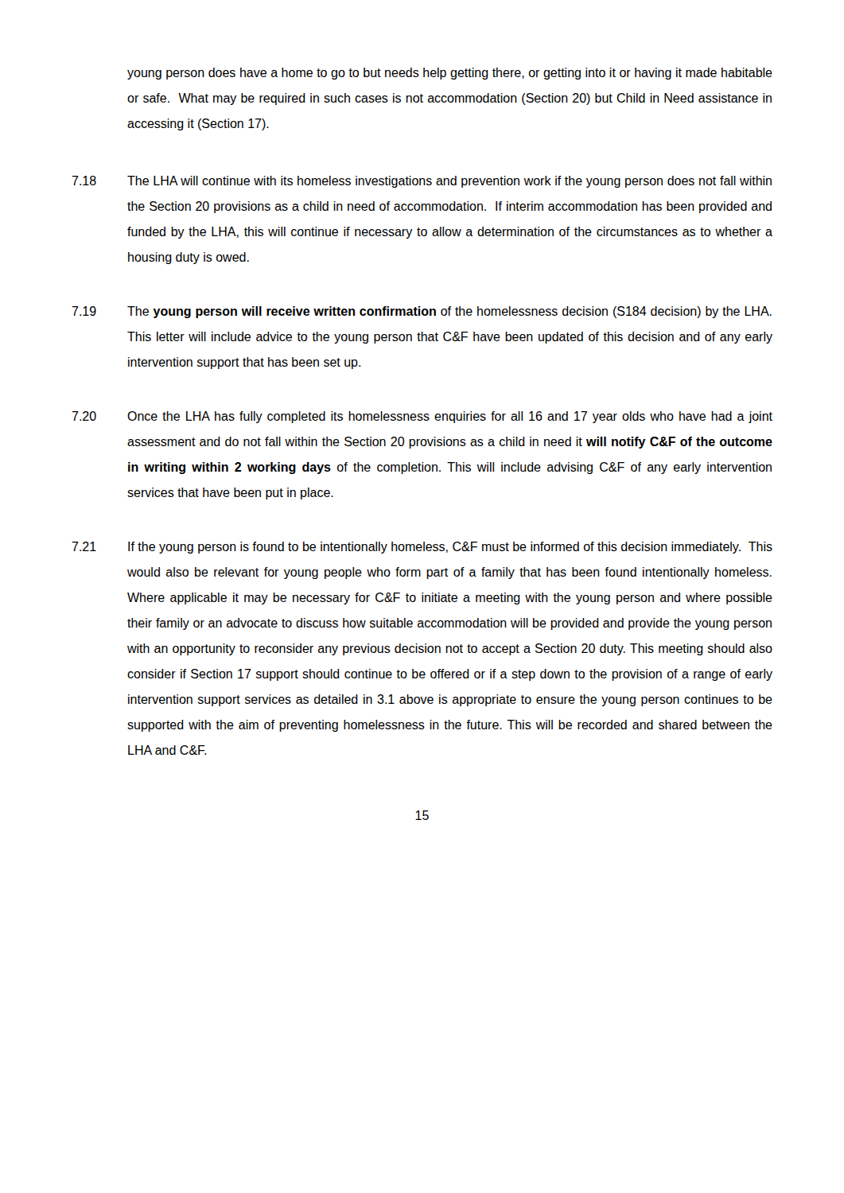young person does have a home to go to but needs help getting there, or getting into it or having it made habitable or safe. What may be required in such cases is not accommodation (Section 20) but Child in Need assistance in accessing it (Section 17).
7.18
The LHA will continue with its homeless investigations and prevention work if the young person does not fall within the Section 20 provisions as a child in need of accommodation. If interim accommodation has been provided and funded by the LHA, this will continue if necessary to allow a determination of the circumstances as to whether a housing duty is owed.
7.19
The young person will receive written confirmation of the homelessness decision (S184 decision) by the LHA. This letter will include advice to the young person that C&F have been updated of this decision and of any early intervention support that has been set up.
7.20
Once the LHA has fully completed its homelessness enquiries for all 16 and 17 year olds who have had a joint assessment and do not fall within the Section 20 provisions as a child in need it will notify C&F of the outcome in writing within 2 working days of the completion. This will include advising C&F of any early intervention services that have been put in place.
7.21
If the young person is found to be intentionally homeless, C&F must be informed of this decision immediately. This would also be relevant for young people who form part of a family that has been found intentionally homeless. Where applicable it may be necessary for C&F to initiate a meeting with the young person and where possible their family or an advocate to discuss how suitable accommodation will be provided and provide the young person with an opportunity to reconsider any previous decision not to accept a Section 20 duty. This meeting should also consider if Section 17 support should continue to be offered or if a step down to the provision of a range of early intervention support services as detailed in 3.1 above is appropriate to ensure the young person continues to be supported with the aim of preventing homelessness in the future. This will be recorded and shared between the LHA and C&F.
15